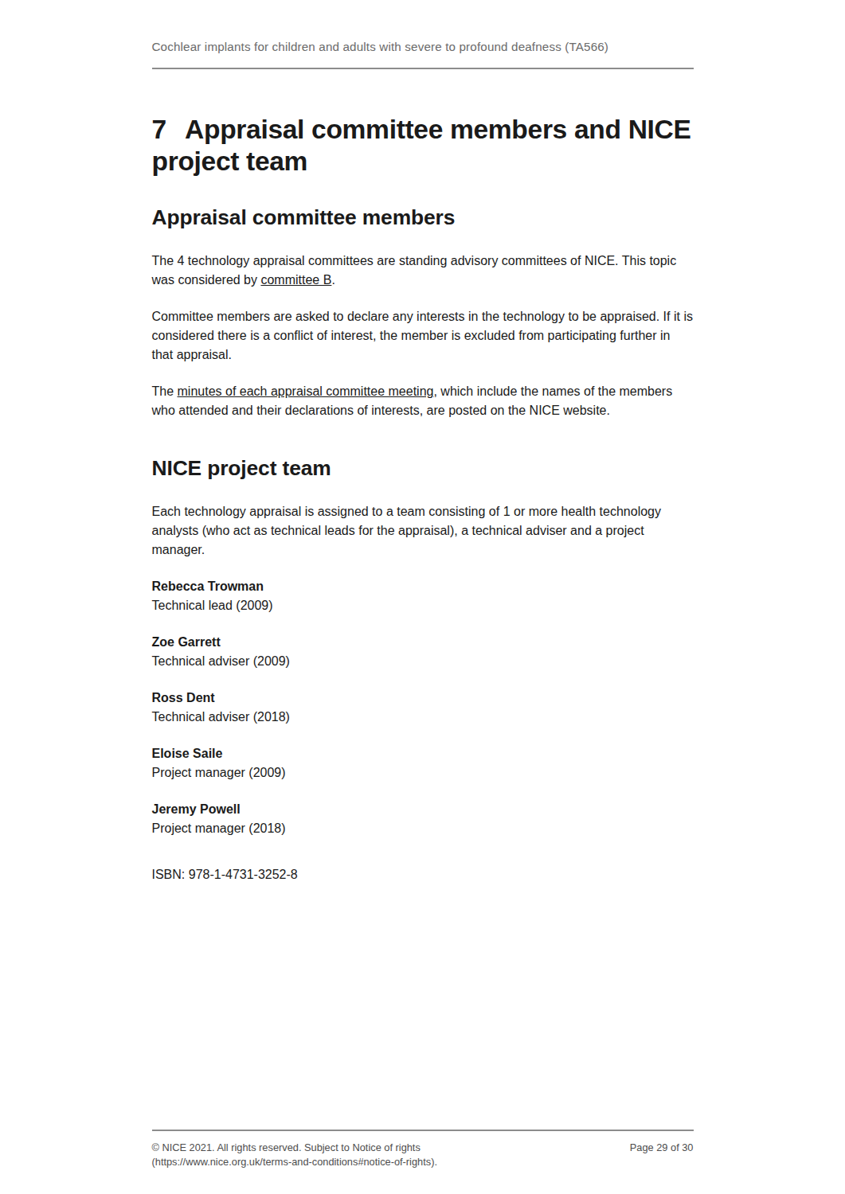Cochlear implants for children and adults with severe to profound deafness (TA566)
7 Appraisal committee members and NICE project team
Appraisal committee members
The 4 technology appraisal committees are standing advisory committees of NICE. This topic was considered by committee B.
Committee members are asked to declare any interests in the technology to be appraised. If it is considered there is a conflict of interest, the member is excluded from participating further in that appraisal.
The minutes of each appraisal committee meeting, which include the names of the members who attended and their declarations of interests, are posted on the NICE website.
NICE project team
Each technology appraisal is assigned to a team consisting of 1 or more health technology analysts (who act as technical leads for the appraisal), a technical adviser and a project manager.
Rebecca Trowman Technical lead (2009)
Zoe Garrett Technical adviser (2009)
Ross Dent Technical adviser (2018)
Eloise Saile Project manager (2009)
Jeremy Powell Project manager (2018)
ISBN: 978-1-4731-3252-8
© NICE 2021. All rights reserved. Subject to Notice of rights (https://www.nice.org.uk/terms-and-conditions#notice-of-rights).
Page 29 of 30